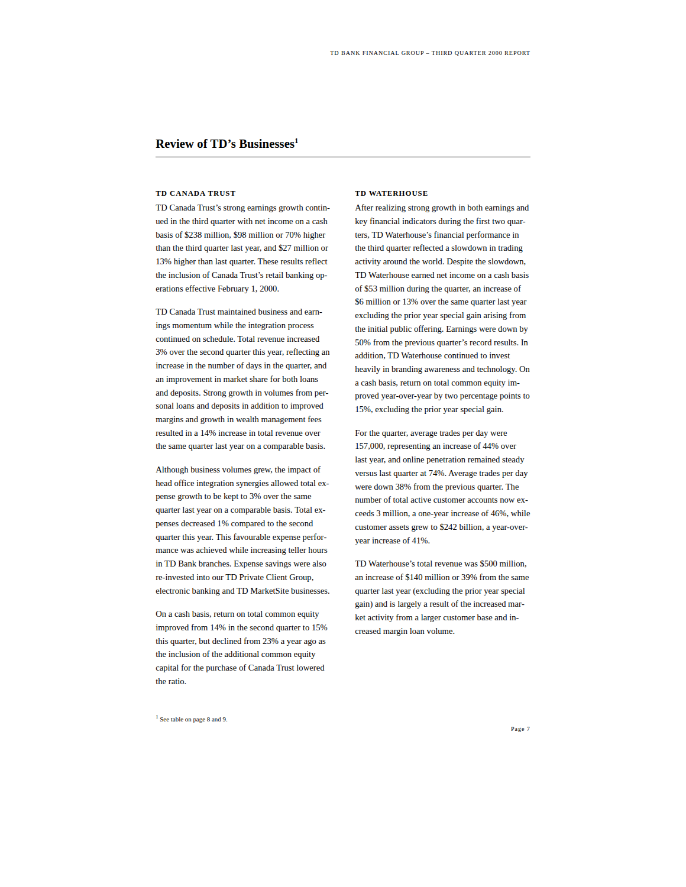TD BANK FINANCIAL GROUP – THIRD QUARTER 2000 REPORT
Review of TD’s Businesses1
TD Canada Trust
TD Canada Trust’s strong earnings growth continued in the third quarter with net income on a cash basis of $238 million, $98 million or 70% higher than the third quarter last year, and $27 million or 13% higher than last quarter. These results reflect the inclusion of Canada Trust’s retail banking operations effective February 1, 2000.
TD Canada Trust maintained business and earnings momentum while the integration process continued on schedule. Total revenue increased 3% over the second quarter this year, reflecting an increase in the number of days in the quarter, and an improvement in market share for both loans and deposits. Strong growth in volumes from personal loans and deposits in addition to improved margins and growth in wealth management fees resulted in a 14% increase in total revenue over the same quarter last year on a comparable basis.
Although business volumes grew, the impact of head office integration synergies allowed total expense growth to be kept to 3% over the same quarter last year on a comparable basis. Total expenses decreased 1% compared to the second quarter this year. This favourable expense performance was achieved while increasing teller hours in TD Bank branches. Expense savings were also re-invested into our TD Private Client Group, electronic banking and TD MarketSite businesses.
On a cash basis, return on total common equity improved from 14% in the second quarter to 15% this quarter, but declined from 23% a year ago as the inclusion of the additional common equity capital for the purchase of Canada Trust lowered the ratio.
TD Waterhouse
After realizing strong growth in both earnings and key financial indicators during the first two quarters, TD Waterhouse’s financial performance in the third quarter reflected a slowdown in trading activity around the world. Despite the slowdown, TD Waterhouse earned net income on a cash basis of $53 million during the quarter, an increase of $6 million or 13% over the same quarter last year excluding the prior year special gain arising from the initial public offering. Earnings were down by 50% from the previous quarter’s record results. In addition, TD Waterhouse continued to invest heavily in branding awareness and technology. On a cash basis, return on total common equity improved year-over-year by two percentage points to 15%, excluding the prior year special gain.
For the quarter, average trades per day were 157,000, representing an increase of 44% over last year, and online penetration remained steady versus last quarter at 74%. Average trades per day were down 38% from the previous quarter. The number of total active customer accounts now exceeds 3 million, a one-year increase of 46%, while customer assets grew to $242 billion, a year-over-year increase of 41%.
TD Waterhouse’s total revenue was $500 million, an increase of $140 million or 39% from the same quarter last year (excluding the prior year special gain) and is largely a result of the increased market activity from a larger customer base and increased margin loan volume.
1 See table on page 8 and 9.
Page 7